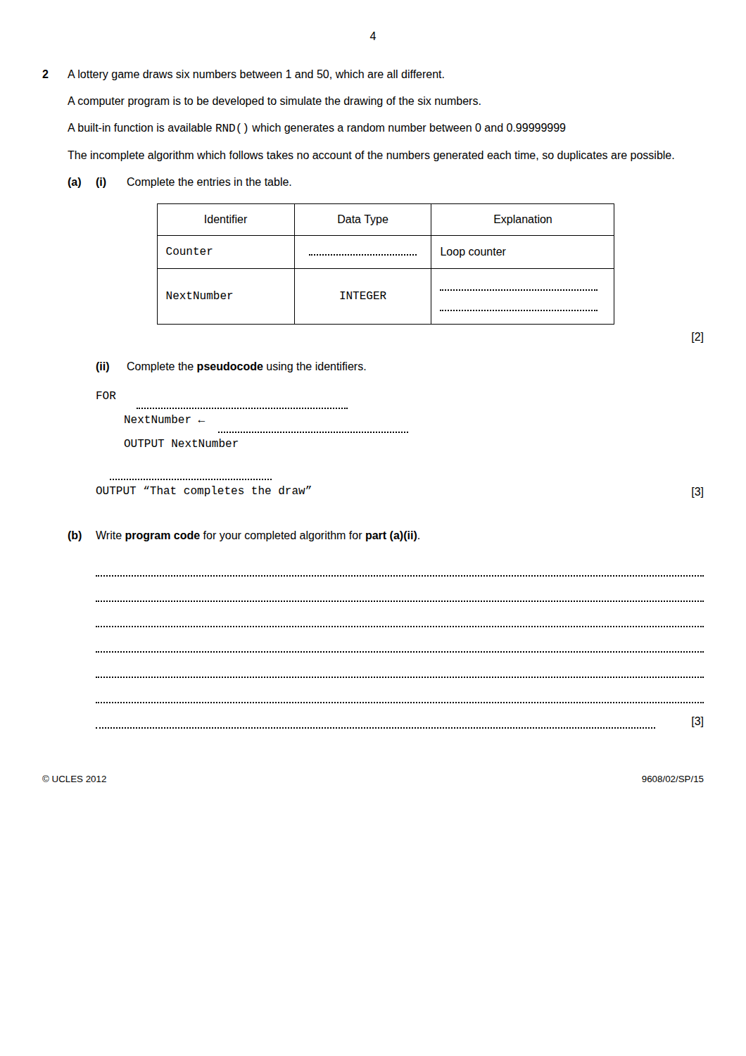4
2
A lottery game draws six numbers between 1 and 50, which are all different.
A computer program is to be developed to simulate the drawing of the six numbers.
A built-in function is available RND() which generates a random number between 0 and 0.99999999
The incomplete algorithm which follows takes no account of the numbers generated each time, so duplicates are possible.
(a)
(i)
Complete the entries in the table.
| Identifier | Data Type | Explanation |
| --- | --- | --- |
| Counter | | Loop counter |
| NextNumber | INTEGER | |
[2]
(ii)
Complete the pseudocode using the identifiers.
FOR
NextNumber ←
OUTPUT NextNumber
OUTPUT “That completes the draw” [3]
(b)
Write program code for your completed algorithm for part (a)(ii).
[3]
© UCLES 2012
9608/02/SP/15